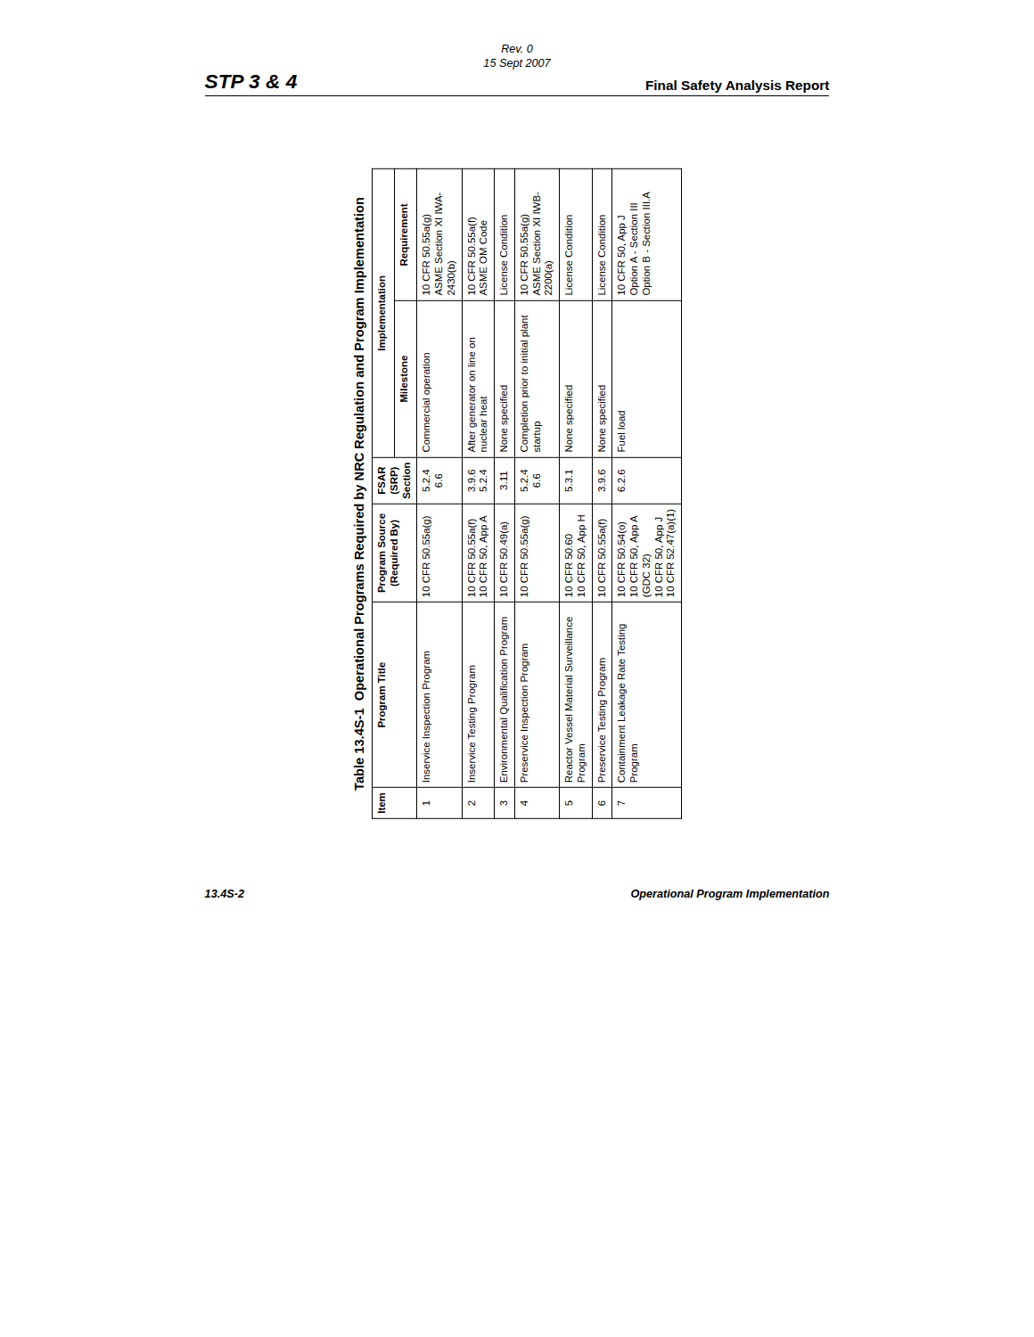Rev. 0
15 Sept 2007
STP 3 & 4 Final Safety Analysis Report
Table 13.4S-1 Operational Programs Required by NRC Regulation and Program Implementation
| Item | Program Title | Program Source (Required By) | FSAR (SRP) Section | Implementation |
| --- | --- | --- | --- | --- |
| Milestone | Requirement |
| 1 | Inservice Inspection Program | 10 CFR 50.55a(g) | 5.2.4 6.6 | Commercial operation | 10 CFR 50.55a(g) ASME Section XI IWA-2430(b) |
| 2 | Inservice Testing Program | 10 CFR 50.55a(f) 10 CFR 50, App A | 3.9.6 5.2.4 | After generator on line on nuclear heat | 10 CFR 50.55a(f) ASME OM Code |
| 3 | Environmental Qualification Program | 10 CFR 50.49(a) | 3.11 | None specified | License Condition |
| 4 | Preservice Inspection Program | 10 CFR 50.55a(g) | 5.2.4 6.6 | Completion prior to initial plant startup | 10 CFR 50.55a(g) ASME Section XI IWB-2200(a) |
| 5 | Reactor Vessel Material Surveillance Program | 10 CFR 50.60 10 CFR 50, App H | 5.3.1 | None specified | License Condition |
| 6 | Preservice Testing Program | 10 CFR 50.55a(f) | 3.9.6 | None specified | License Condition |
| 7 | Containment Leakage Rate Testing Program | 10 CFR 50.54(o) 10 CFR 50, App A (GDC 32) 10 CFR 50, App J 10 CFR 52.47(a)(1) | 6.2.6 | Fuel load | 10 CFR 50, App J Option A - Section III Option B - Section III.A |
13.4S-2 Operational Program Implementation